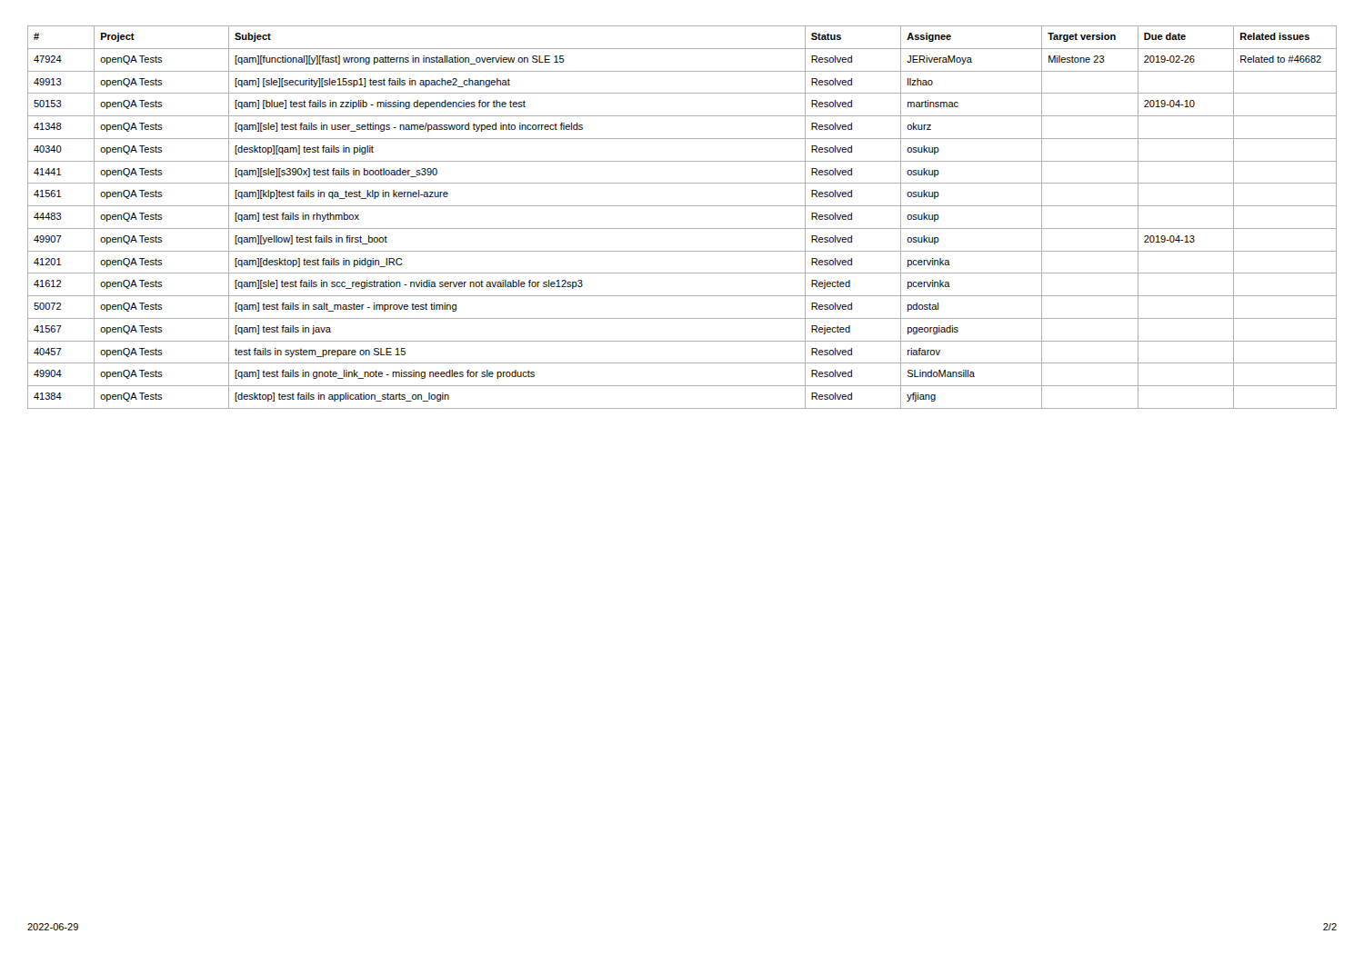| # | Project | Subject | Status | Assignee | Target version | Due date | Related issues |
| --- | --- | --- | --- | --- | --- | --- | --- |
| 47924 | openQA Tests | [qam][functional][y][fast] wrong patterns in installation_overview on SLE 15 | Resolved | JERiveraMoya | Milestone 23 | 2019-02-26 | Related to #46682 |
| 49913 | openQA Tests | [qam] [sle][security][sle15sp1] test fails in apache2_changehat | Resolved | llzhao | | | |
| 50153 | openQA Tests | [qam] [blue] test fails in zziplib - missing dependencies for the test | Resolved | martinsmac | | 2019-04-10 | |
| 41348 | openQA Tests | [qam][sle] test fails in user_settings - name/password typed into incorrect fields | Resolved | okurz | | | |
| 40340 | openQA Tests | [desktop][qam] test fails in piglit | Resolved | osukup | | | |
| 41441 | openQA Tests | [qam][sle][s390x] test fails in bootloader_s390 | Resolved | osukup | | | |
| 41561 | openQA Tests | [qam][klp]test fails in qa_test_klp in kernel-azure | Resolved | osukup | | | |
| 44483 | openQA Tests | [qam] test fails in rhythmbox | Resolved | osukup | | | |
| 49907 | openQA Tests | [qam][yellow] test fails in first_boot | Resolved | osukup | | 2019-04-13 | |
| 41201 | openQA Tests | [qam][desktop] test fails in pidgin_IRC | Resolved | pcervinka | | | |
| 41612 | openQA Tests | [qam][sle] test fails in scc_registration - nvidia server not available for sle12sp3 | Rejected | pcervinka | | | |
| 50072 | openQA Tests | [qam] test fails in salt_master - improve test timing | Resolved | pdostal | | | |
| 41567 | openQA Tests | [qam] test fails in java | Rejected | pgeorgiadis | | | |
| 40457 | openQA Tests | test fails in system_prepare on SLE 15 | Resolved | riafarov | | | |
| 49904 | openQA Tests | [qam] test fails in gnote_link_note - missing needles for sle products | Resolved | SLindoMansilla | | | |
| 41384 | openQA Tests | [desktop] test fails in application_starts_on_login | Resolved | yfjiang | | | |
2022-06-29 2/2